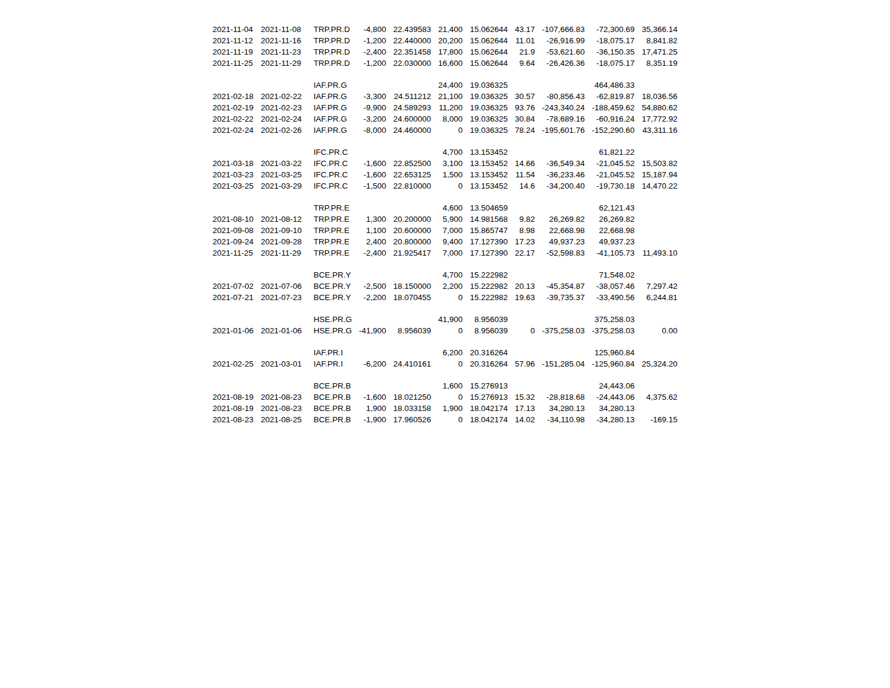| 2021-11-04 | 2021-11-08 | TRP.PR.D | -4,800 | 22.439583 | 21,400 | 15.062644 | 43.17 | -107,666.83 | -72,300.69 | 35,366.14 |
| 2021-11-12 | 2021-11-16 | TRP.PR.D | -1,200 | 22.440000 | 20,200 | 15.062644 | 11.01 | -26,916.99 | -18,075.17 | 8,841.82 |
| 2021-11-19 | 2021-11-23 | TRP.PR.D | -2,400 | 22.351458 | 17,800 | 15.062644 | 21.9 | -53,621.60 | -36,150.35 | 17,471.25 |
| 2021-11-25 | 2021-11-29 | TRP.PR.D | -1,200 | 22.030000 | 16,600 | 15.062644 | 9.64 | -26,426.36 | -18,075.17 | 8,351.19 |
| | | IAF.PR.G | | | 24,400 | 19.036325 | | | 464,486.33 | |
| 2021-02-18 | 2021-02-22 | IAF.PR.G | -3,300 | 24.511212 | 21,100 | 19.036325 | 30.57 | -80,856.43 | -62,819.87 | 18,036.56 |
| 2021-02-19 | 2021-02-23 | IAF.PR.G | -9,900 | 24.589293 | 11,200 | 19.036325 | 93.76 | -243,340.24 | -188,459.62 | 54,880.62 |
| 2021-02-22 | 2021-02-24 | IAF.PR.G | -3,200 | 24.600000 | 8,000 | 19.036325 | 30.84 | -78,689.16 | -60,916.24 | 17,772.92 |
| 2021-02-24 | 2021-02-26 | IAF.PR.G | -8,000 | 24.460000 | 0 | 19.036325 | 78.24 | -195,601.76 | -152,290.60 | 43,311.16 |
| | | IFC.PR.C | | | 4,700 | 13.153452 | | | 61,821.22 | |
| 2021-03-18 | 2021-03-22 | IFC.PR.C | -1,600 | 22.852500 | 3,100 | 13.153452 | 14.66 | -36,549.34 | -21,045.52 | 15,503.82 |
| 2021-03-23 | 2021-03-25 | IFC.PR.C | -1,600 | 22.653125 | 1,500 | 13.153452 | 11.54 | -36,233.46 | -21,045.52 | 15,187.94 |
| 2021-03-25 | 2021-03-29 | IFC.PR.C | -1,500 | 22.810000 | 0 | 13.153452 | 14.6 | -34,200.40 | -19,730.18 | 14,470.22 |
| | | TRP.PR.E | | | 4,600 | 13.504659 | | | 62,121.43 | |
| 2021-08-10 | 2021-08-12 | TRP.PR.E | 1,300 | 20.200000 | 5,900 | 14.981568 | 9.82 | 26,269.82 | 26,269.82 | |
| 2021-09-08 | 2021-09-10 | TRP.PR.E | 1,100 | 20.600000 | 7,000 | 15.865747 | 8.98 | 22,668.98 | 22,668.98 | |
| 2021-09-24 | 2021-09-28 | TRP.PR.E | 2,400 | 20.800000 | 9,400 | 17.127390 | 17.23 | 49,937.23 | 49,937.23 | |
| 2021-11-25 | 2021-11-29 | TRP.PR.E | -2,400 | 21.925417 | 7,000 | 17.127390 | 22.17 | -52,598.83 | -41,105.73 | 11,493.10 |
| | | BCE.PR.Y | | | 4,700 | 15.222982 | | | 71,548.02 | |
| 2021-07-02 | 2021-07-06 | BCE.PR.Y | -2,500 | 18.150000 | 2,200 | 15.222982 | 20.13 | -45,354.87 | -38,057.46 | 7,297.42 |
| 2021-07-21 | 2021-07-23 | BCE.PR.Y | -2,200 | 18.070455 | 0 | 15.222982 | 19.63 | -39,735.37 | -33,490.56 | 6,244.81 |
| | | HSE.PR.G | | | 41,900 | 8.956039 | | | 375,258.03 | |
| 2021-01-06 | 2021-01-06 | HSE.PR.G | -41,900 | 8.956039 | 0 | 8.956039 | 0 | -375,258.03 | -375,258.03 | 0.00 |
| | | IAF.PR.I | | | 6,200 | 20.316264 | | | 125,960.84 | |
| 2021-02-25 | 2021-03-01 | IAF.PR.I | -6,200 | 24.410161 | 0 | 20.316264 | 57.96 | -151,285.04 | -125,960.84 | 25,324.20 |
| | | BCE.PR.B | | | 1,600 | 15.276913 | | | 24,443.06 | |
| 2021-08-19 | 2021-08-23 | BCE.PR.B | -1,600 | 18.021250 | 0 | 15.276913 | 15.32 | -28,818.68 | -24,443.06 | 4,375.62 |
| 2021-08-19 | 2021-08-23 | BCE.PR.B | 1,900 | 18.033158 | 1,900 | 18.042174 | 17.13 | 34,280.13 | 34,280.13 | |
| 2021-08-23 | 2021-08-25 | BCE.PR.B | -1,900 | 17.960526 | 0 | 18.042174 | 14.02 | -34,110.98 | -34,280.13 | -169.15 |